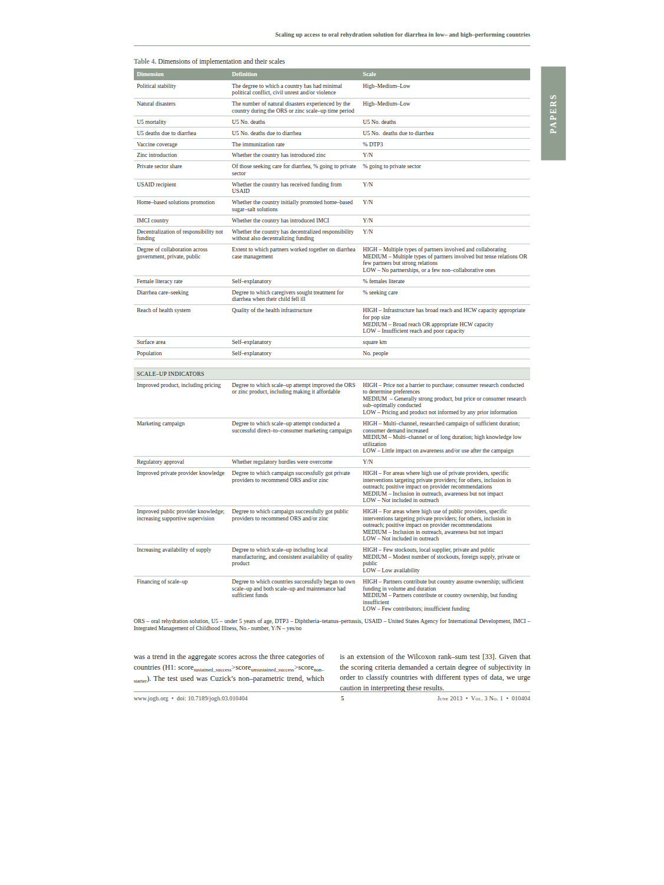Scaling up access to oral rehydration solution for diarrhea in low– and high–performing countries
PAPERS
Table 4. Dimensions of implementation and their scales
| Dimension | Definition | Scale |
| --- | --- | --- |
| Political stability | The degree to which a country has had minimal political conflict, civil unrest and/or violence | High–Medium–Low |
| Natural disasters | The number of natural disasters experienced by the country during the ORS or zinc scale–up time period | High–Medium–Low |
| U5 mortality | U5 No. deaths | U5 No. deaths |
| U5 deaths due to diarrhea | U5 No. deaths due to diarrhea | U5 No. deaths due to diarrhea |
| Vaccine coverage | The immunization rate | % DTP3 |
| Zinc introduction | Whether the country has introduced zinc | Y/N |
| Private sector share | Of those seeking care for diarrhea, % going to private sector | % going to private sector |
| USAID recipient | Whether the country has received funding from USAID | Y/N |
| Home–based solutions promotion | Whether the country initially promoted home–based sugar–salt solutions | Y/N |
| IMCI country | Whether the country has introduced IMCI | Y/N |
| Decentralization of responsibility not funding | Whether the country has decentralized responsibility without also decentralizing funding | Y/N |
| Degree of collaboration across government, private, public | Extent to which partners worked together on diarrhea case management | HIGH – Multiple types of partners involved and collaborating MEDIUM – Multiple types of partners involved but tense relations OR few partners but strong relations LOW – No partnerships, or a few non–collaborative ones |
| Female literacy rate | Self–explanatory | % females literate |
| Diarrhea care–seeking | Degree to which caregivers sought treatment for diarrhea when their child fell ill | % seeking care |
| Reach of health system | Quality of the health infrastructure | HIGH – Infrastructure has broad reach and HCW capacity appropriate for pop size MEDIUM – Broad reach OR appropriate HCW capacity LOW – Insufficient reach and poor capacity |
| Surface area | Self–explanatory | square km |
| Population | Self–explanatory | No. people |
| SCALE–UP INDICATORS |
| Improved product, including pricing | Degree to which scale–up attempt improved the ORS or zinc product, including making it affordable | HIGH – Price not a barrier to purchase; consumer research conducted to determine preferences MEDIUM – Generally strong product, but price or consumer research sub–optimally conducted LOW – Pricing and product not informed by any prior information |
| Marketing campaign | Degree to which scale–up attempt conducted a successful direct–to–consumer marketing campaign | HIGH – Multi–channel, researched campaign of sufficient duration; consumer demand increased MEDIUM – Multi–channel or of long duration; high knowledge low utilization LOW – Little impact on awareness and/or use after the campaign |
| Regulatory approval | Whether regulatory hurdles were overcome | Y/N |
| Improved private provider knowledge | Degree to which campaign successfully got private providers to recommend ORS and/or zinc | HIGH – For areas where high use of private providers, specific interventions targeting private providers; for others, inclusion in outreach; positive impact on provider recommendations MEDIUM – Inclusion in outreach, awareness but not impact LOW – Not included in outreach |
| Improved public provider knowledge; increasing supportive supervision | Degree to which campaign successfully got public providers to recommend ORS and/or zinc | HIGH – For areas where high use of public providers, specific interventions targeting private providers; for others, inclusion in outreach; positive impact on provider recommendations MEDIUM – Inclusion in outreach, awareness but not impact LOW – Not included in outreach |
| Increasing availability of supply | Degree to which scale–up including local manufacturing, and consistent availability of quality product | HIGH – Few stockouts, local supplier, private and public MEDIUM – Modest number of stockouts, foreign supply, private or public LOW – Low availability |
| Financing of scale–up | Degree to which countries successfully began to own scale–up and both scale–up and maintenance had sufficient funds | HIGH – Partners contribute but country assume ownership; sufficient funding in volume and duration MEDIUM – Partners contribute or country ownership, but funding insufficient LOW – Few contributors; insufficient funding |
ORS – oral rehydration solution, U5 – under 5 years of age, DTP3 – Diphtheria–tetanus–pertussis, USAID – United States Agency for International Development, IMCI – Integrated Management of Childhood Illness, No.- number, Y/N – yes/no
was a trend in the aggregate scores across the three categories of countries (H1: scoresustained_success>scoreunsustained_success>scorenon–starter). The test used was Cuzick’s non–parametric trend, which is an extension of the Wilcoxon rank–sum test [33]. Given that the scoring criteria demanded a certain degree of subjectivity in order to classify countries with different types of data, we urge caution in interpreting these results.
www.jogh.org • doi: 10.7189/jogh.03.010404
5
June 2013 • Vol. 3 No. 1 • 010404